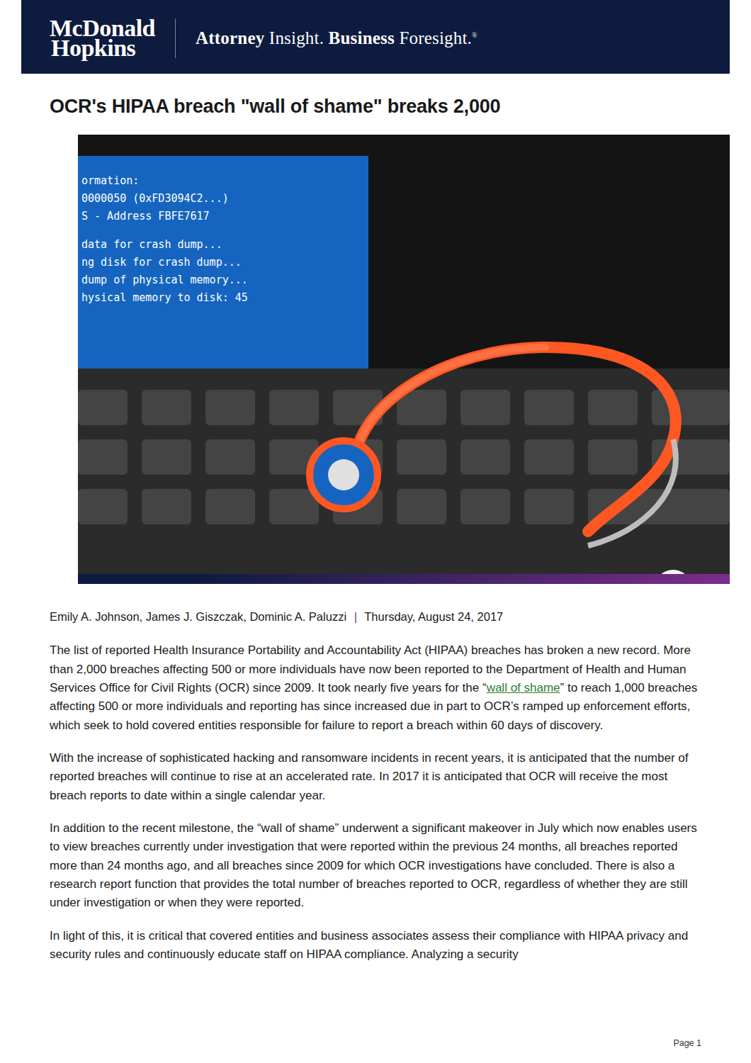McDonald Hopkins
Attorney Insight. Business Foresight.®
OCR's HIPAA breach "wall of shame" breaks 2,000
Emily A. Johnson, James J. Giszczak, Dominic A. Paluzzi | Thursday, August 24, 2017
The list of reported Health Insurance Portability and Accountability Act (HIPAA) breaches has broken a new record. More than 2,000 breaches affecting 500 or more individuals have now been reported to the Department of Health and Human Services Office for Civil Rights (OCR) since 2009. It took nearly five years for the “wall of shame” to reach 1,000 breaches affecting 500 or more individuals and reporting has since increased due in part to OCR’s ramped up enforcement efforts, which seek to hold covered entities responsible for failure to report a breach within 60 days of discovery.
With the increase of sophisticated hacking and ransomware incidents in recent years, it is anticipated that the number of reported breaches will continue to rise at an accelerated rate. In 2017 it is anticipated that OCR will receive the most breach reports to date within a single calendar year.
In addition to the recent milestone, the “wall of shame” underwent a significant makeover in July which now enables users to view breaches currently under investigation that were reported within the previous 24 months, all breaches reported more than 24 months ago, and all breaches since 2009 for which OCR investigations have concluded. There is also a research report function that provides the total number of breaches reported to OCR, regardless of whether they are still under investigation or when they were reported.
In light of this, it is critical that covered entities and business associates assess their compliance with HIPAA privacy and security rules and continuously educate staff on HIPAA compliance. Analyzing a security
Page 1